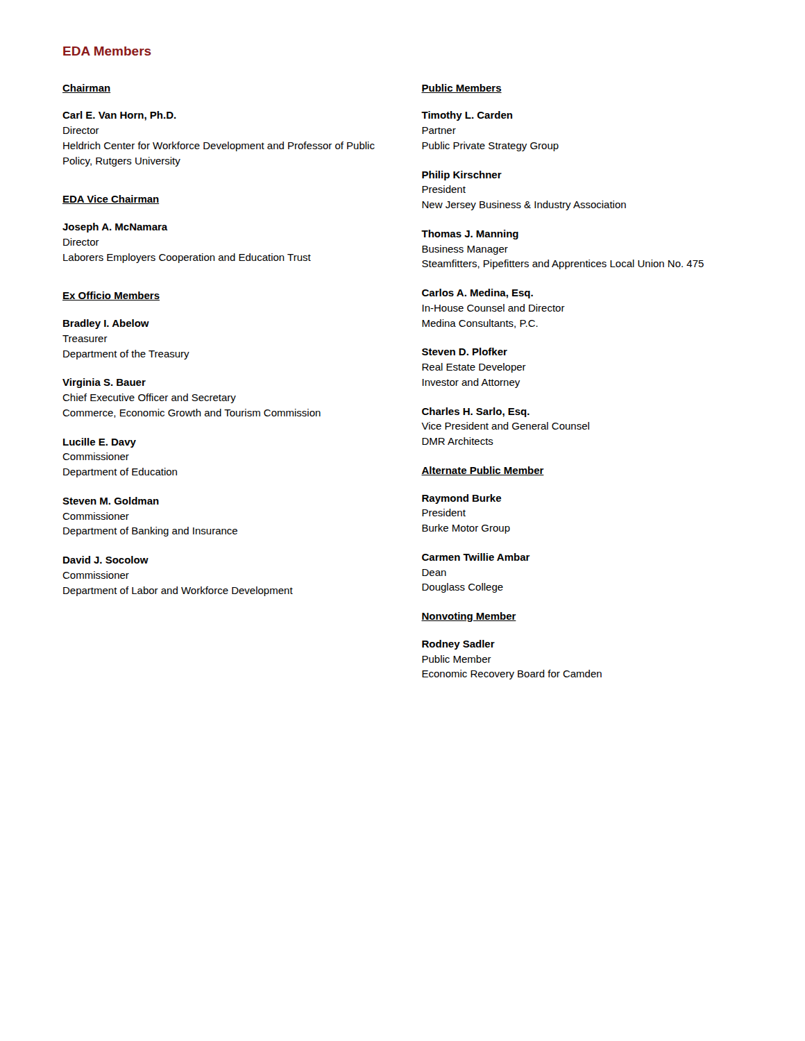EDA Members
Chairman
Carl E. Van Horn, Ph.D.
Director
Heldrich Center for Workforce Development and Professor of Public Policy, Rutgers University
EDA Vice Chairman
Joseph A. McNamara
Director
Laborers Employers Cooperation and Education Trust
Ex Officio Members
Bradley I. Abelow
Treasurer
Department of the Treasury
Virginia S. Bauer
Chief Executive Officer and Secretary
Commerce, Economic Growth and Tourism Commission
Lucille E. Davy
Commissioner
Department of Education
Steven M. Goldman
Commissioner
Department of Banking and Insurance
David J. Socolow
Commissioner
Department of Labor and Workforce Development
Public Members
Timothy L. Carden
Partner
Public Private Strategy Group
Philip Kirschner
President
New Jersey Business & Industry Association
Thomas J. Manning
Business Manager
Steamfitters, Pipefitters and Apprentices Local Union No. 475
Carlos A. Medina, Esq.
In-House Counsel and Director
Medina Consultants, P.C.
Steven D. Plofker
Real Estate Developer
Investor and Attorney
Charles H. Sarlo, Esq.
Vice President and General Counsel
DMR Architects
Alternate Public Member
Raymond Burke
President
Burke Motor Group
Carmen Twillie Ambar
Dean
Douglass College
Nonvoting Member
Rodney Sadler
Public Member
Economic Recovery Board for Camden